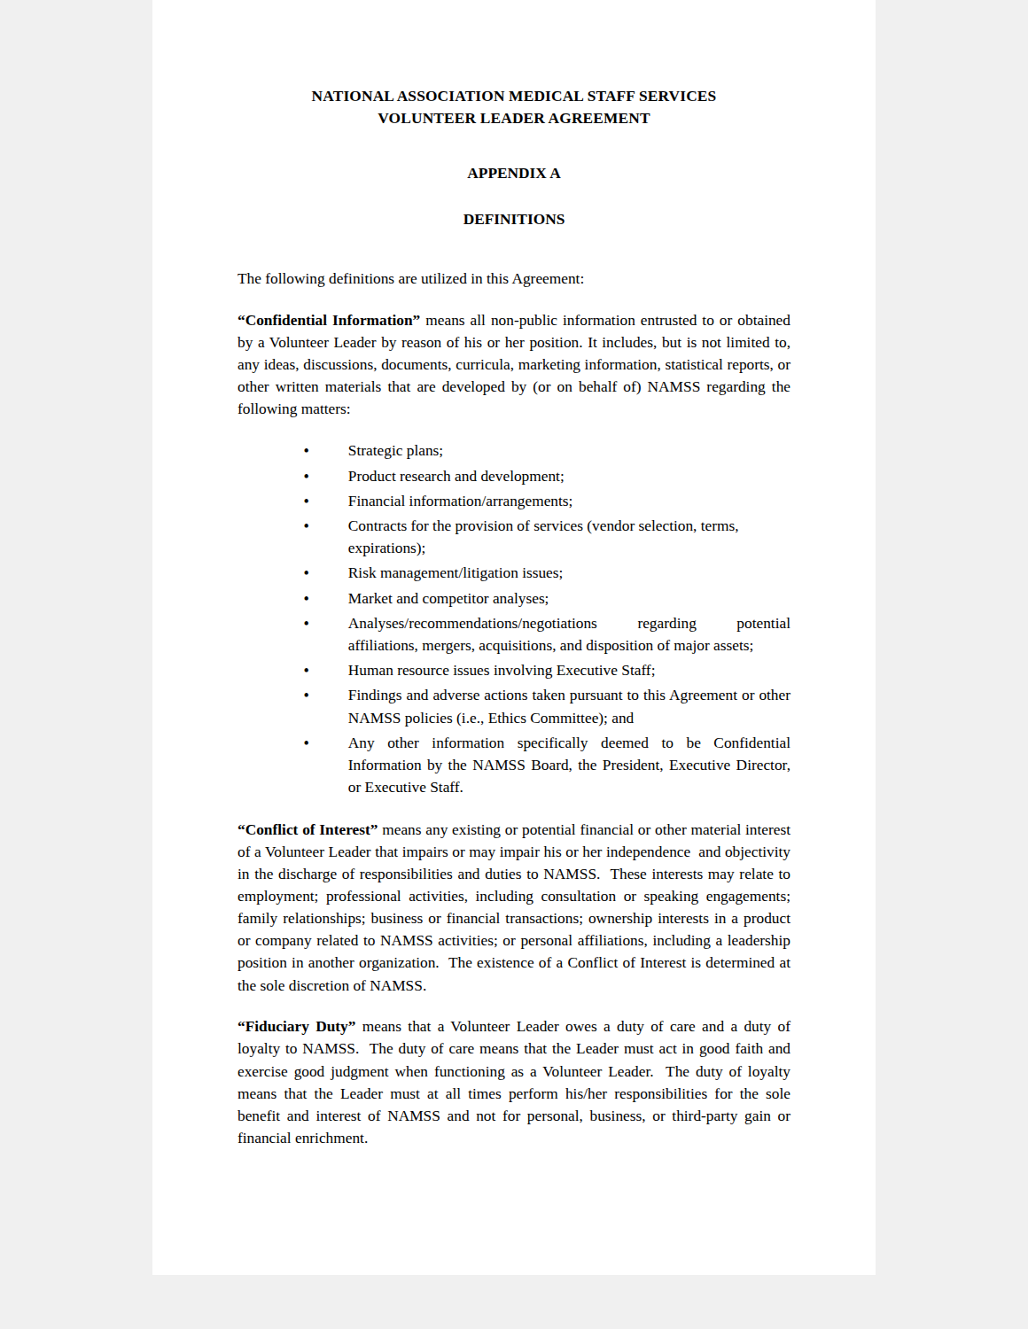NATIONAL ASSOCIATION MEDICAL STAFF SERVICES
VOLUNTEER LEADER AGREEMENT
APPENDIX A
DEFINITIONS
The following definitions are utilized in this Agreement:
“Confidential Information” means all non-public information entrusted to or obtained by a Volunteer Leader by reason of his or her position. It includes, but is not limited to, any ideas, discussions, documents, curricula, marketing information, statistical reports, or other written materials that are developed by (or on behalf of) NAMSS regarding the following matters:
Strategic plans;
Product research and development;
Financial information/arrangements;
Contracts for the provision of services (vendor selection, terms, expirations);
Risk management/litigation issues;
Market and competitor analyses;
Analyses/recommendations/negotiations regarding potential affiliations, mergers, acquisitions, and disposition of major assets;
Human resource issues involving Executive Staff;
Findings and adverse actions taken pursuant to this Agreement or other NAMSS policies (i.e., Ethics Committee); and
Any other information specifically deemed to be Confidential Information by the NAMSS Board, the President, Executive Director, or Executive Staff.
“Conflict of Interest” means any existing or potential financial or other material interest of a Volunteer Leader that impairs or may impair his or her independence and objectivity in the discharge of responsibilities and duties to NAMSS. These interests may relate to employment; professional activities, including consultation or speaking engagements; family relationships; business or financial transactions; ownership interests in a product or company related to NAMSS activities; or personal affiliations, including a leadership position in another organization. The existence of a Conflict of Interest is determined at the sole discretion of NAMSS.
“Fiduciary Duty” means that a Volunteer Leader owes a duty of care and a duty of loyalty to NAMSS. The duty of care means that the Leader must act in good faith and exercise good judgment when functioning as a Volunteer Leader. The duty of loyalty means that the Leader must at all times perform his/her responsibilities for the sole benefit and interest of NAMSS and not for personal, business, or third-party gain or financial enrichment.